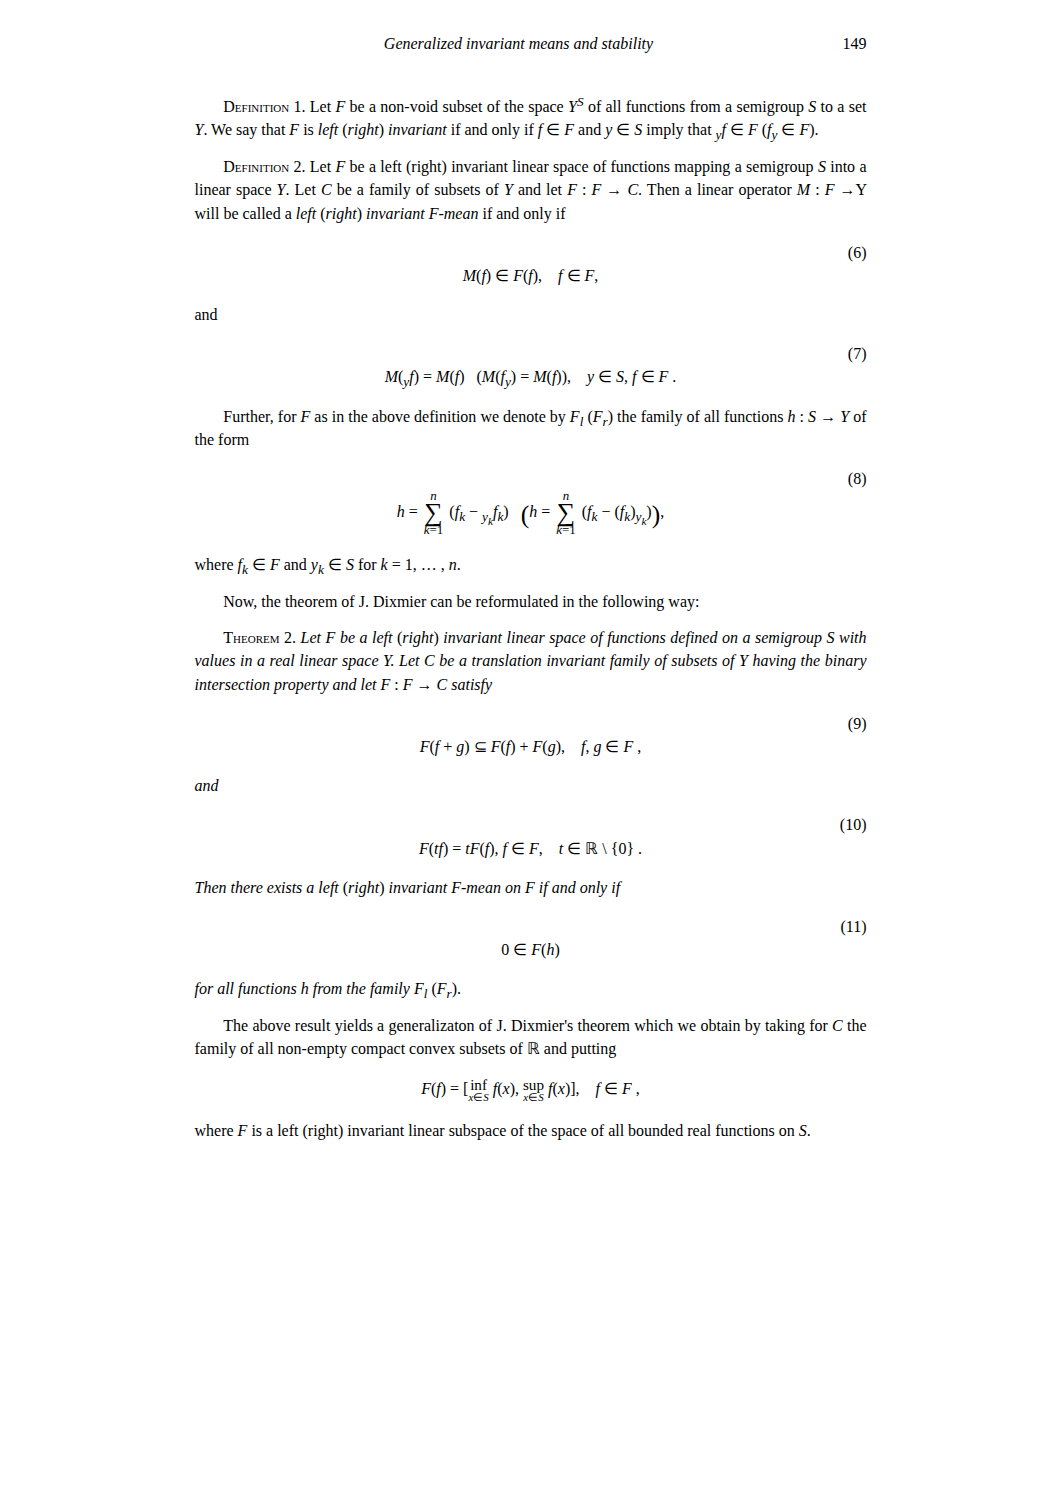Generalized invariant means and stability 149
Definition 1. Let F be a non-void subset of the space YS of all functions from a semigroup S to a set Y. We say that F is left (right) invariant if and only if f ∈ F and y ∈ S imply that yf ∈ F (fy ∈ F).
Definition 2. Let F be a left (right) invariant linear space of functions mapping a semigroup S into a linear space Y. Let C be a family of subsets of Y and let F : F → C. Then a linear operator M : F →Y will be called a left (right) invariant F-mean if and only if
(6) M(f) ∈ F(f), f ∈ F,
and
(7) M(yf) = M(f) (M(fy) = M(f)), y ∈ S, f ∈ F .
Further, for F as in the above definition we denote by Fl (Fr) the family of all functions h : S → Y of the form
(8) h = n∑k=1 (fk − ykfk) (h = n∑k=1 (fk − (fk)yk)),
where fk ∈ F and yk ∈ S for k = 1, … , n.
Now, the theorem of J. Dixmier can be reformulated in the following way:
Theorem 2. Let F be a left (right) invariant linear space of functions defined on a semigroup S with values in a real linear space Y. Let C be a translation invariant family of subsets of Y having the binary intersection property and let F : F → C satisfy
(9) F(f + g) ⊆ F(f) + F(g), f, g ∈ F ,
and
(10) F(tf) = tF(f), f ∈ F, t ∈ ℝ \ {0} .
Then there exists a left (right) invariant F-mean on F if and only if
(11) 0 ∈ F(h)
for all functions h from the family Fl (Fr).
The above result yields a generalizaton of J. Dixmier's theorem which we obtain by taking for C the family of all non-empty compact convex subsets of ℝ and putting
F(f) = [inf x∈S f(x), sup x∈S f(x)], f ∈ F ,
where F is a left (right) invariant linear subspace of the space of all bounded real functions on S.